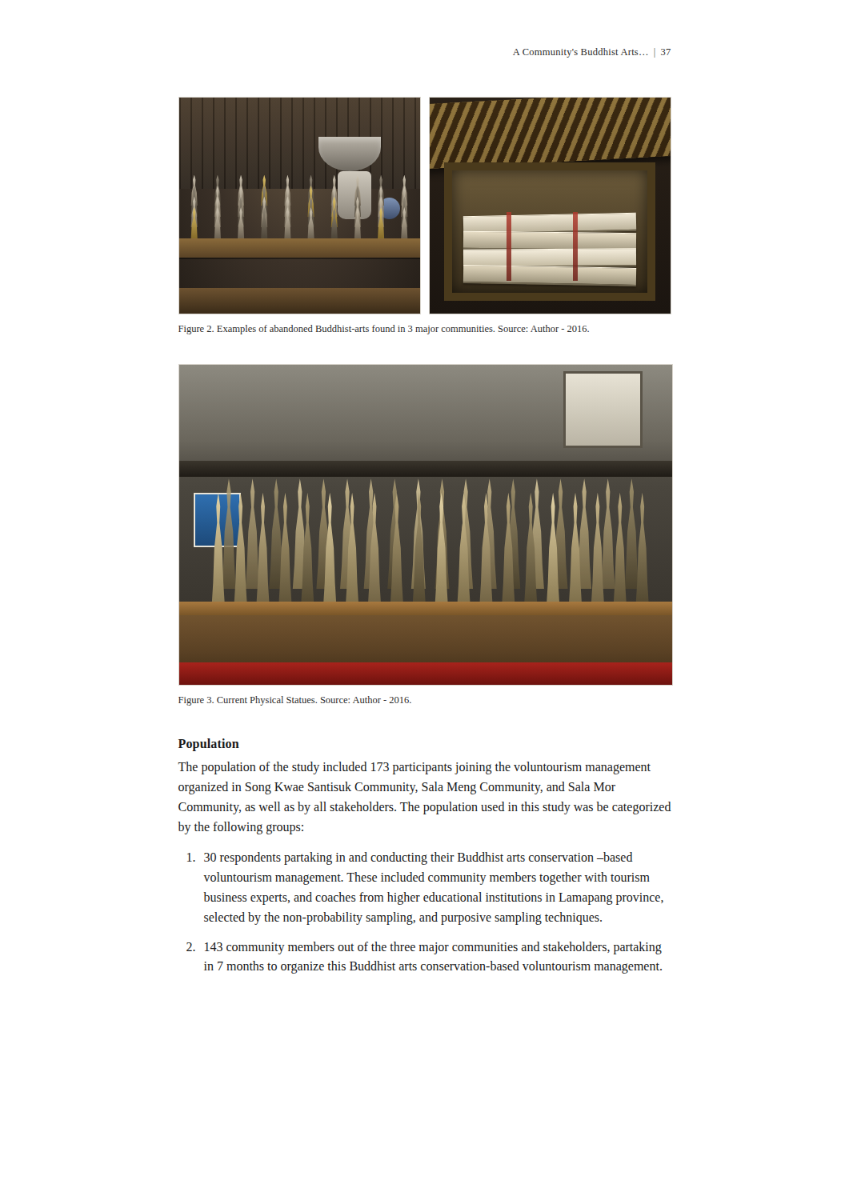A Community's Buddhist Arts…|37
Figure 2. Examples of abandoned Buddhist-arts found in 3 major communities. Source: Author - 2016.
Figure 3. Current Physical Statues. Source: Author - 2016.
Population
The population of the study included 173 participants joining the voluntourism management organized in Song Kwae Santisuk Community, Sala Meng Community, and Sala Mor Community, as well as by all stakeholders. The population used in this study was be categorized by the following groups:
30 respondents partaking in and conducting their Buddhist arts conservation –based voluntourism management. These included community members together with tourism business experts, and coaches from higher educational institutions in Lamapang province, selected by the non-probability sampling, and purposive sampling techniques.
143 community members out of the three major communities and stakeholders, partaking in 7 months to organize this Buddhist arts conservation-based voluntourism management.